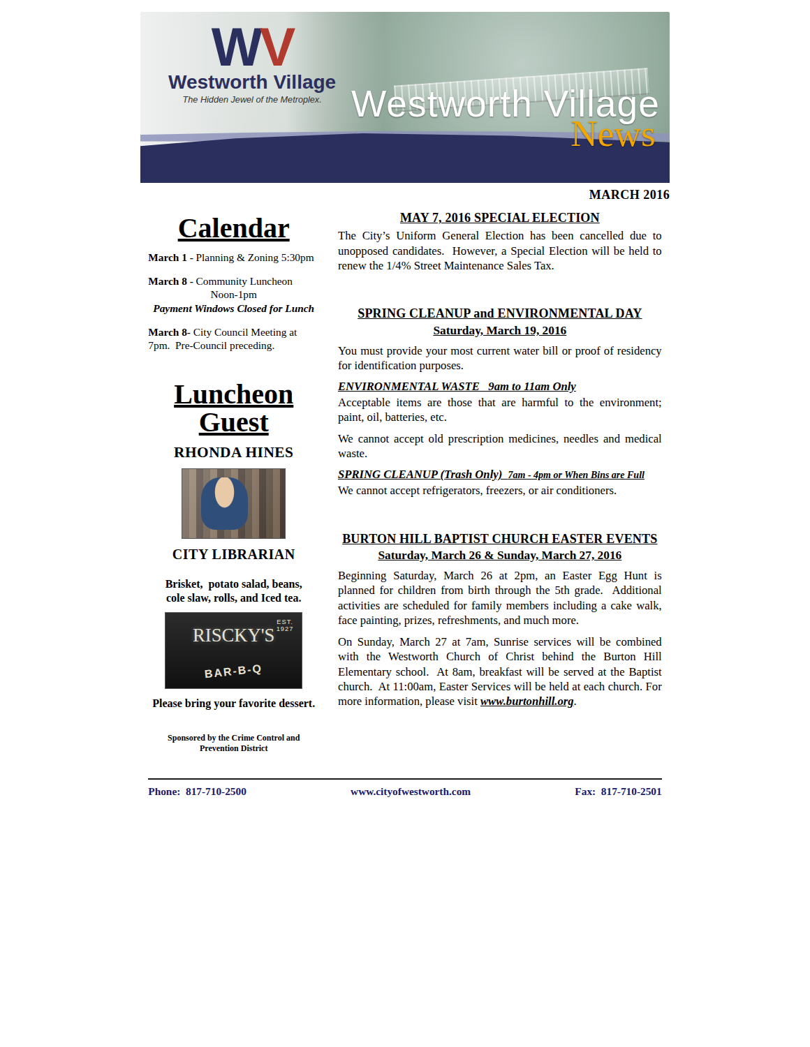WV
Westworth Village
The Hidden Jewel of the Metroplex.
Westworth Village
News
MARCH 2016
Calendar
March 1 - Planning & Zoning 5:30pm
March 8 - Community Luncheon Noon-1pm Payment Windows Closed for Lunch
March 8- City Council Meeting at 7pm. Pre-Council preceding.
Luncheon Guest
RHONDA HINES
CITY LIBRARIAN
Brisket, potato salad, beans,
cole slaw, rolls, and Iced tea.
EST.
1927
Please bring your favorite dessert.
Sponsored by the Crime Control and
Prevention District
MAY 7, 2016 SPECIAL ELECTION
The City’s Uniform General Election has been cancelled due to unopposed candidates. However, a Special Election will be held to renew the 1/4% Street Maintenance Sales Tax.
SPRING CLEANUP and ENVIRONMENTAL DAY
Saturday, March 19, 2016
You must provide your most current water bill or proof of residency for identification purposes.
ENVIRONMENTAL WASTE 9am to 11am Only
Acceptable items are those that are harmful to the environment; paint, oil, batteries, etc.
We cannot accept old prescription medicines, needles and medical waste.
SPRING CLEANUP (Trash Only) 7am - 4pm or When Bins are Full
We cannot accept refrigerators, freezers, or air conditioners.
BURTON HILL BAPTIST CHURCH EASTER EVENTS
Saturday, March 26 & Sunday, March 27, 2016
Beginning Saturday, March 26 at 2pm, an Easter Egg Hunt is planned for children from birth through the 5th grade. Additional activities are scheduled for family members including a cake walk, face painting, prizes, refreshments, and much more.
On Sunday, March 27 at 7am, Sunrise services will be combined with the Westworth Church of Christ behind the Burton Hill Elementary school. At 8am, breakfast will be served at the Baptist church. At 11:00am, Easter Services will be held at each church. For more information, please visit www.burtonhill.org.
Phone: 817-710-2500 www.cityofwestworth.com Fax: 817-710-2501